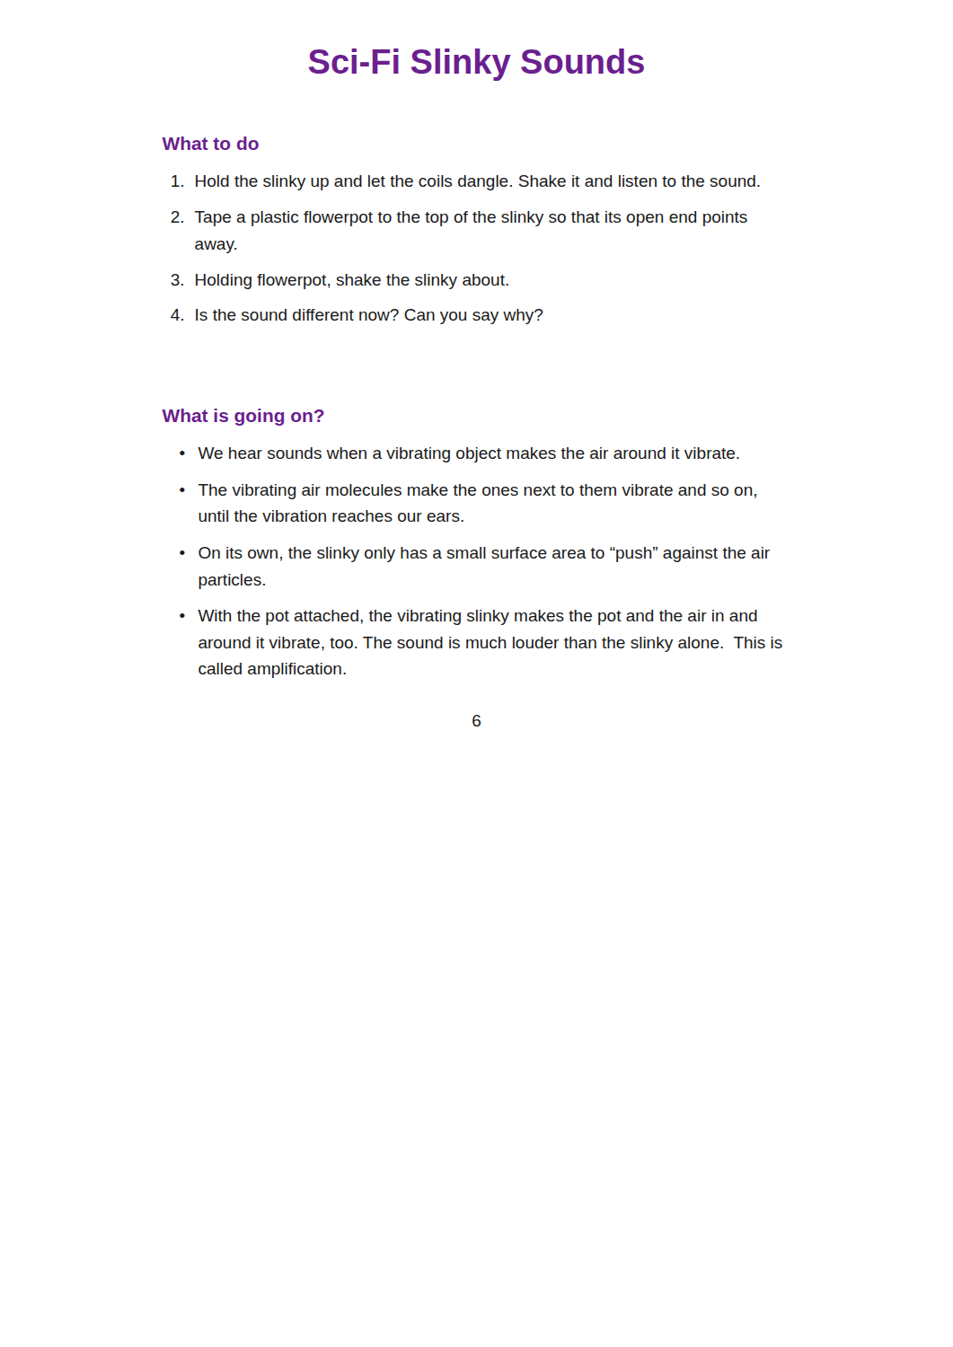Sci-Fi Slinky Sounds
What to do
Hold the slinky up and let the coils dangle. Shake it and listen to the sound.
Tape a plastic flowerpot to the top of the slinky so that its open end points away.
Holding flowerpot, shake the slinky about.
Is the sound different now? Can you say why?
What is going on?
We hear sounds when a vibrating object makes the air around it vibrate.
The vibrating air molecules make the ones next to them vibrate and so on, until the vibration reaches our ears.
On its own, the slinky only has a small surface area to “push” against the air particles.
With the pot attached, the vibrating slinky makes the pot and the air in and around it vibrate, too. The sound is much louder than the slinky alone. This is called amplification.
6